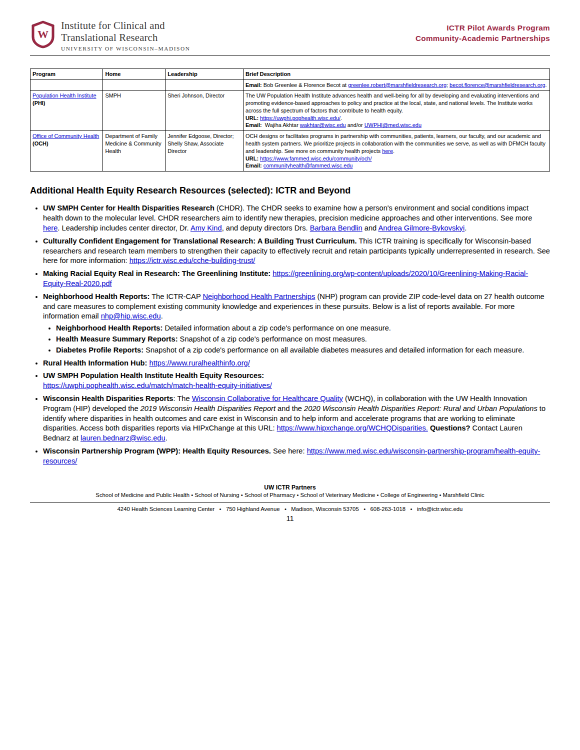W
Institute for Clinical and
Translational Research
UNIVERSITY OF WISCONSIN–MADISON
ICTR Pilot Awards Program
Community-Academic Partnerships
| Program | Home | Leadership | Brief Description |
| --- | --- | --- | --- |
| | | | Email: Bob Greenlee & Florence Becot at greenlee.robert@marshfieldresearch.org ; becot.florence@marshfieldresearch.org . |
| Population Health Institute (PHI) | SMPH | Sheri Johnson, Director | The UW Population Health Institute advances health and well-being for all by developing and evaluating interventions and promoting evidence-based approaches to policy and practice at the local, state, and national levels. The Institute works across the full spectrum of factors that contribute to health equity. URL: https://uwphi.pophealth.wisc.edu/ . Email: Wajiha Akhtar wakhtar@wisc.edu and/or UWPHI@med.wisc.edu |
| Office of Community Health (OCH) | Department of Family Medicine & Community Health | Jennifer Edgoose, Director; Shelly Shaw, Associate Director | OCH designs or facilitates programs in partnership with communities, patients, learners, our faculty, and our academic and health system partners. We prioritize projects in collaboration with the communities we serve, as well as with DFMCH faculty and leadership. See more on community health projects here . URL: https://www.fammed.wisc.edu/community/och/ Email: communityhealth@fammed.wisc.edu |
Additional Health Equity Research Resources (selected): ICTR and Beyond
UW SMPH Center for Health Disparities Research (CHDR). The CHDR seeks to examine how a person's environment and social conditions impact health down to the molecular level. CHDR researchers aim to identify new therapies, precision medicine approaches and other interventions. See more here. Leadership includes center director, Dr. Amy Kind, and deputy directors Drs. Barbara Bendlin and Andrea Gilmore-Bykovskyi.
Culturally Confident Engagement for Translational Research: A Building Trust Curriculum. This ICTR training is specifically for Wisconsin-based researchers and research team members to strengthen their capacity to effectively recruit and retain participants typically underrepresented in research. See here for more information: https://ictr.wisc.edu/cche-building-trust/
Making Racial Equity Real in Research: The Greenlining Institute: https://greenlining.org/wp-content/uploads/2020/10/Greenlining-Making-Racial-Equity-Real-2020.pdf
Neighborhood Health Reports: The ICTR-CAP Neighborhood Health Partnerships (NHP) program can provide ZIP code-level data on 27 health outcome and care measures to complement existing community knowledge and experiences in these pursuits. Below is a list of reports available. For more information email nhp@hip.wisc.edu.
Neighborhood Health Reports: Detailed information about a zip code's performance on one measure.
Health Measure Summary Reports: Snapshot of a zip code's performance on most measures.
Diabetes Profile Reports: Snapshot of a zip code's performance on all available diabetes measures and detailed information for each measure.
Rural Health Information Hub: https://www.ruralhealthinfo.org/
UW SMPH Population Health Institute Health Equity Resources:
https://uwphi.pophealth.wisc.edu/match/match-health-equity-initiatives/
Wisconsin Health Disparities Reports: The Wisconsin Collaborative for Healthcare Quality (WCHQ), in collaboration with the UW Health Innovation Program (HIP) developed the 2019 Wisconsin Health Disparities Report and the 2020 Wisconsin Health Disparities Report: Rural and Urban Populations to identify where disparities in health outcomes and care exist in Wisconsin and to help inform and accelerate programs that are working to eliminate disparities. Access both disparities reports via HIPxChange at this URL: https://www.hipxchange.org/WCHQDisparities. Questions? Contact Lauren Bednarz at lauren.bednarz@wisc.edu.
Wisconsin Partnership Program (WPP): Health Equity Resources. See here: https://www.med.wisc.edu/wisconsin-partnership-program/health-equity-resources/
UW ICTR Partners
School of Medicine and Public Health • School of Nursing • School of Pharmacy • School of Veterinary Medicine • College of Engineering • Marshfield Clinic
4240 Health Sciences Learning Center • 750 Highland Avenue • Madison, Wisconsin 53705 • 608-263-1018 • info@ictr.wisc.edu
11